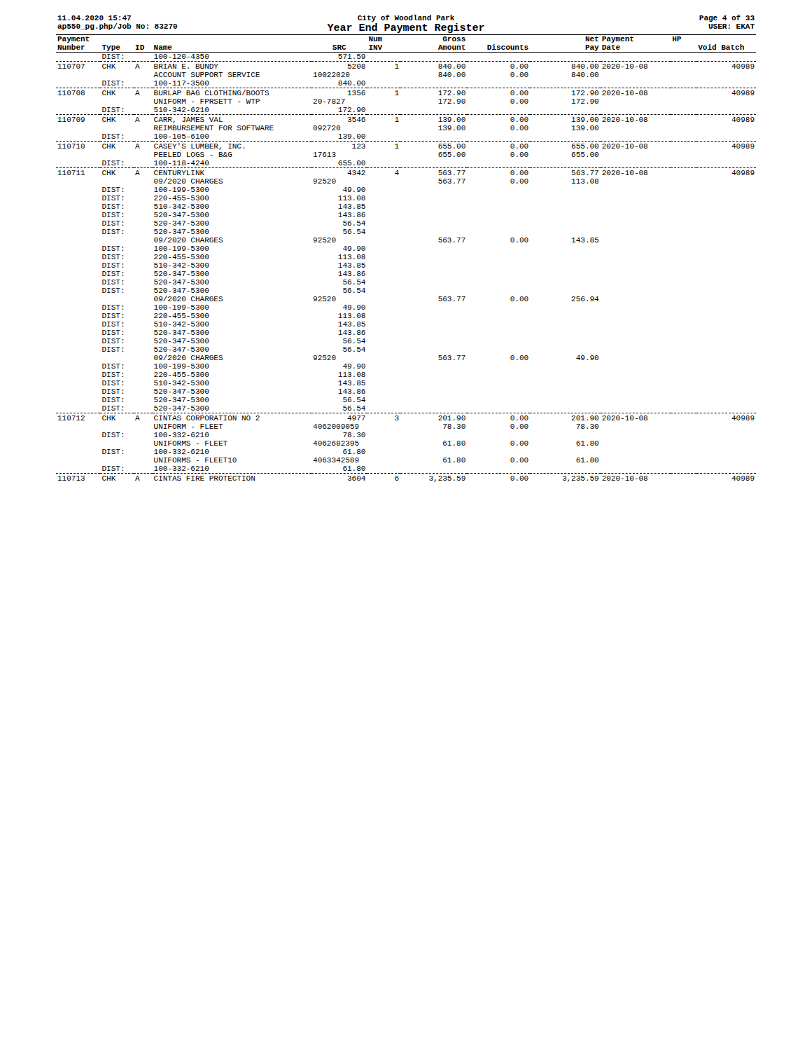| 11.04.2020 15:47 ap550_pg.php/Job No: 83270 | City of Woodland Park Year End Payment Register | Page 4 of 33 USER: EKAT |
| Payment | | | | | Num | Gross | | Net | Payment | HP | |
| Number | Type | ID | Name | SRC | INV | Amount | Discounts | Pay | Date | | Void Batch |
| | DIST: | | 100-120-4350 | 571.59 | | | | | | | |
| 110707 | CHK | A | BRIAN E. BUNDY | 5208 | 1 | 840.00 | 0.00 | 840.00 | 2020-10-08 | | 40989 |
| | | | ACCOUNT SUPPORT SERVICE | 10022020 | | 840.00 | 0.00 | 840.00 | | | |
| | DIST: | | 100-117-3500 | 840.00 | | | | | | | |
| 110708 | CHK | A | BURLAP BAG CLOTHING/BOOTS | 1356 | 1 | 172.90 | 0.00 | 172.90 | 2020-10-08 | | 40989 |
| | | | UNIFORM - FPRSETT - WTP | 20-7827 | | 172.90 | 0.00 | 172.90 | | | |
| | DIST: | | 510-342-6210 | 172.90 | | | | | | | |
| 110709 | CHK | A | CARR, JAMES VAL | 3546 | 1 | 139.00 | 0.00 | 139.00 | 2020-10-08 | | 40989 |
| | | | REIMBURSEMENT FOR SOFTWARE | 092720 | | 139.00 | 0.00 | 139.00 | | | |
| | DIST: | | 100-105-6100 | 139.00 | | | | | | | |
| 110710 | CHK | A | CASEY'S LUMBER, INC. | 123 | 1 | 655.00 | 0.00 | 655.00 | 2020-10-08 | | 40989 |
| | | | PEELED LOGS - B&G | 17613 | | 655.00 | 0.00 | 655.00 | | | |
| | DIST: | | 100-118-4240 | 655.00 | | | | | | | |
| 110711 | CHK | A | CENTURYLINK | 4342 | 4 | 563.77 | 0.00 | 563.77 | 2020-10-08 | | 40989 |
| | | | 09/2020 CHARGES | 92520 | | 563.77 | 0.00 | 113.08 | | | |
| | DIST: | | 100-199-5300 | 49.90 | | | | | | | |
| | DIST: | | 220-455-5300 | 113.08 | | | | | | | |
| | DIST: | | 510-342-5300 | 143.85 | | | | | | | |
| | DIST: | | 520-347-5300 | 143.86 | | | | | | | |
| | DIST: | | 520-347-5300 | 56.54 | | | | | | | |
| | DIST: | | 520-347-5300 | 56.54 | | | | | | | |
| | | | 09/2020 CHARGES | 92520 | | 563.77 | 0.00 | 143.85 | | | |
| | DIST: | | 100-199-5300 | 49.90 | | | | | | | |
| | DIST: | | 220-455-5300 | 113.08 | | | | | | | |
| | DIST: | | 510-342-5300 | 143.85 | | | | | | | |
| | DIST: | | 520-347-5300 | 143.86 | | | | | | | |
| | DIST: | | 520-347-5300 | 56.54 | | | | | | | |
| | DIST: | | 520-347-5300 | 56.54 | | | | | | | |
| | | | 09/2020 CHARGES | 92520 | | 563.77 | 0.00 | 256.94 | | | |
| | DIST: | | 100-199-5300 | 49.90 | | | | | | | |
| | DIST: | | 220-455-5300 | 113.08 | | | | | | | |
| | DIST: | | 510-342-5300 | 143.85 | | | | | | | |
| | DIST: | | 520-347-5300 | 143.86 | | | | | | | |
| | DIST: | | 520-347-5300 | 56.54 | | | | | | | |
| | DIST: | | 520-347-5300 | 56.54 | | | | | | | |
| | | | 09/2020 CHARGES | 92520 | | 563.77 | 0.00 | 49.90 | | | |
| | DIST: | | 100-199-5300 | 49.90 | | | | | | | |
| | DIST: | | 220-455-5300 | 113.08 | | | | | | | |
| | DIST: | | 510-342-5300 | 143.85 | | | | | | | |
| | DIST: | | 520-347-5300 | 143.86 | | | | | | | |
| | DIST: | | 520-347-5300 | 56.54 | | | | | | | |
| | DIST: | | 520-347-5300 | 56.54 | | | | | | | |
| 110712 | CHK | A | CINTAS CORPORATION NO 2 | 4977 | 3 | 201.90 | 0.00 | 201.90 | 2020-10-08 | | 40989 |
| | | | UNIFORM - FLEET | 4062009059 | | 78.30 | 0.00 | 78.30 | | | |
| | DIST: | | 100-332-6210 | 78.30 | | | | | | | |
| | | | UNIFORMS - FLEET | 4062682395 | | 61.80 | 0.00 | 61.80 | | | |
| | DIST: | | 100-332-6210 | 61.80 | | | | | | | |
| | | | UNIFORMS - FLEET10 | 4063342589 | | 61.80 | 0.00 | 61.80 | | | |
| | DIST: | | 100-332-6210 | 61.80 | | | | | | | |
| 110713 | CHK | A | CINTAS FIRE PROTECTION | 3604 | 6 | 3,235.59 | 0.00 | 3,235.59 | 2020-10-08 | | 40989 |